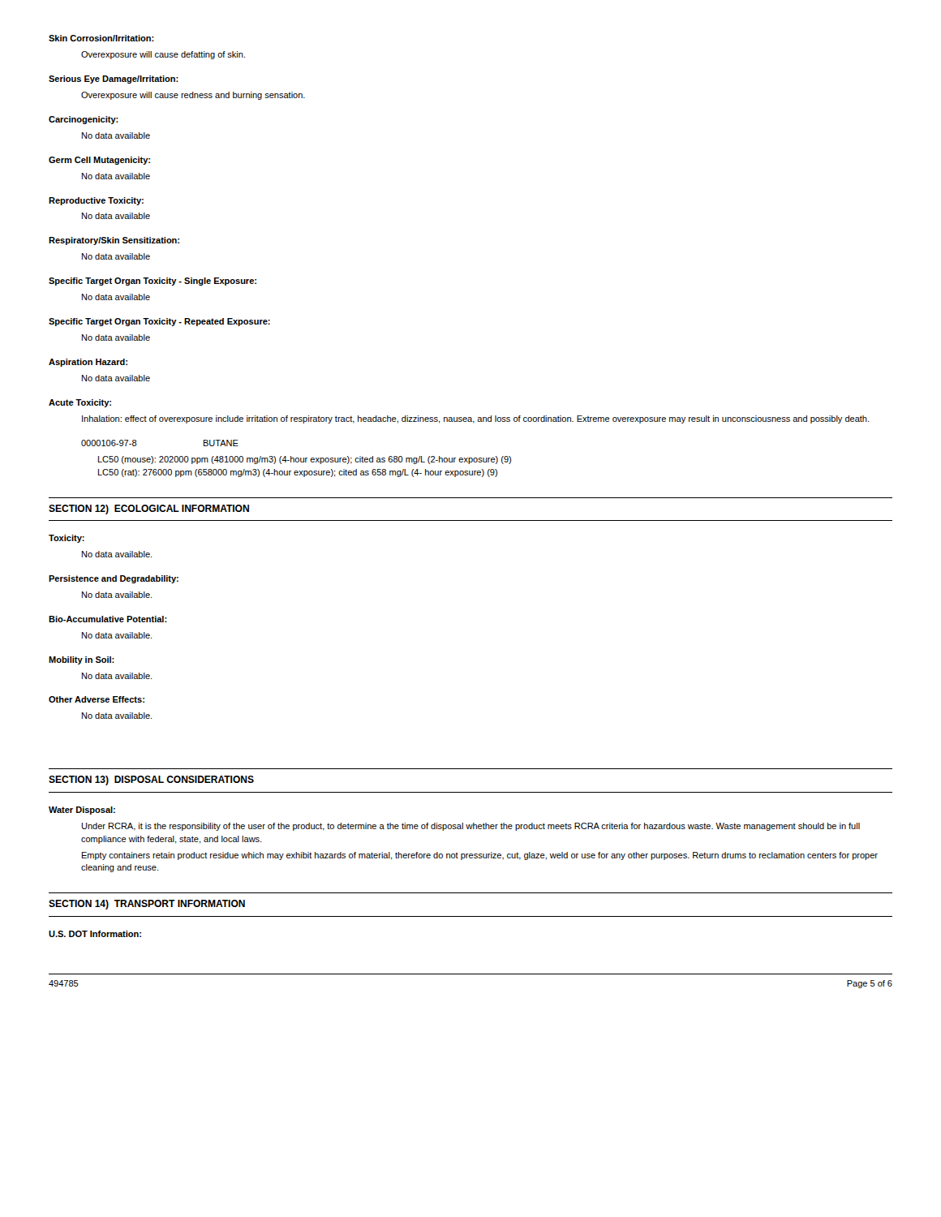Skin Corrosion/Irritation:
Overexposure will cause defatting of skin.
Serious Eye Damage/Irritation:
Overexposure will cause redness and burning sensation.
Carcinogenicity:
No data available
Germ Cell Mutagenicity:
No data available
Reproductive Toxicity:
No data available
Respiratory/Skin Sensitization:
No data available
Specific Target Organ Toxicity - Single Exposure:
No data available
Specific Target Organ Toxicity - Repeated Exposure:
No data available
Aspiration Hazard:
No data available
Acute Toxicity:
Inhalation: effect of overexposure include irritation of respiratory tract, headache, dizziness, nausea, and loss of coordination. Extreme overexposure may result in unconsciousness and possibly death.
0000106-97-8 BUTANE
LC50 (mouse): 202000 ppm (481000 mg/m3) (4-hour exposure); cited as 680 mg/L (2-hour exposure) (9)
LC50 (rat): 276000 ppm (658000 mg/m3) (4-hour exposure); cited as 658 mg/L (4- hour exposure) (9)
SECTION 12) ECOLOGICAL INFORMATION
Toxicity:
No data available.
Persistence and Degradability:
No data available.
Bio-Accumulative Potential:
No data available.
Mobility in Soil:
No data available.
Other Adverse Effects:
No data available.
SECTION 13) DISPOSAL CONSIDERATIONS
Water Disposal:
Under RCRA, it is the responsibility of the user of the product, to determine a the time of disposal whether the product meets RCRA criteria for hazardous waste. Waste management should be in full compliance with federal, state, and local laws.
Empty containers retain product residue which may exhibit hazards of material, therefore do not pressurize, cut, glaze, weld or use for any other purposes. Return drums to reclamation centers for proper cleaning and reuse.
SECTION 14) TRANSPORT INFORMATION
U.S. DOT Information:
494785 Page 5 of 6